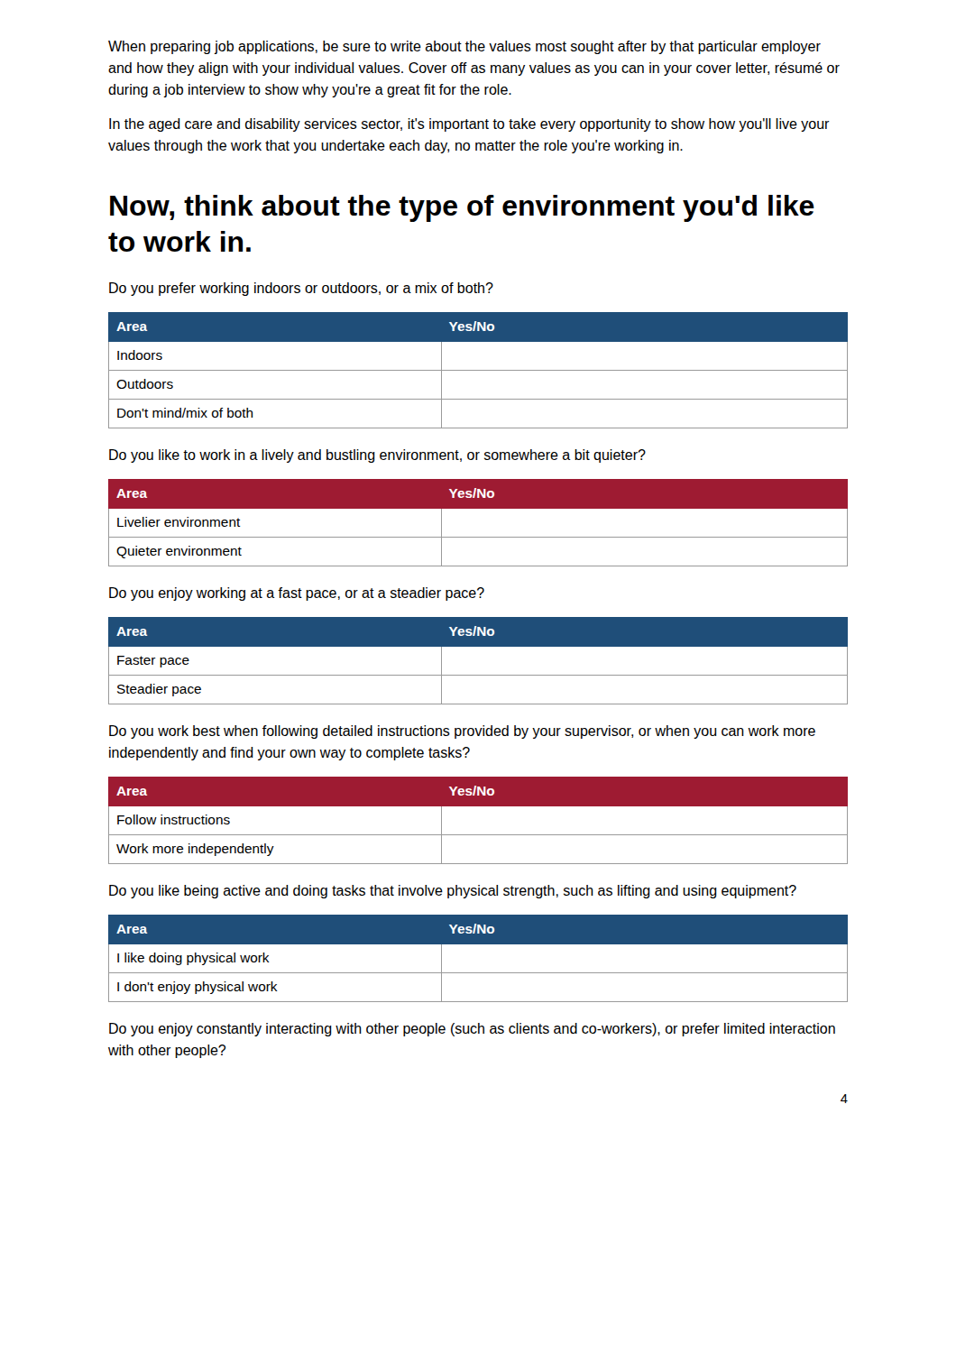When preparing job applications, be sure to write about the values most sought after by that particular employer and how they align with your individual values. Cover off as many values as you can in your cover letter, résumé or during a job interview to show why you're a great fit for the role.
In the aged care and disability services sector, it's important to take every opportunity to show how you'll live your values through the work that you undertake each day, no matter the role you're working in.
Now, think about the type of environment you'd like to work in.
Do you prefer working indoors or outdoors, or a mix of both?
| Area | Yes/No |
| --- | --- |
| Indoors | |
| Outdoors | |
| Don't mind/mix of both | |
Do you like to work in a lively and bustling environment, or somewhere a bit quieter?
| Area | Yes/No |
| --- | --- |
| Livelier environment | |
| Quieter environment | |
Do you enjoy working at a fast pace, or at a steadier pace?
| Area | Yes/No |
| --- | --- |
| Faster pace | |
| Steadier pace | |
Do you work best when following detailed instructions provided by your supervisor, or when you can work more independently and find your own way to complete tasks?
| Area | Yes/No |
| --- | --- |
| Follow instructions | |
| Work more independently | |
Do you like being active and doing tasks that involve physical strength, such as lifting and using equipment?
| Area | Yes/No |
| --- | --- |
| I like doing physical work | |
| I don't enjoy physical work | |
Do you enjoy constantly interacting with other people (such as clients and co-workers), or prefer limited interaction with other people?
4